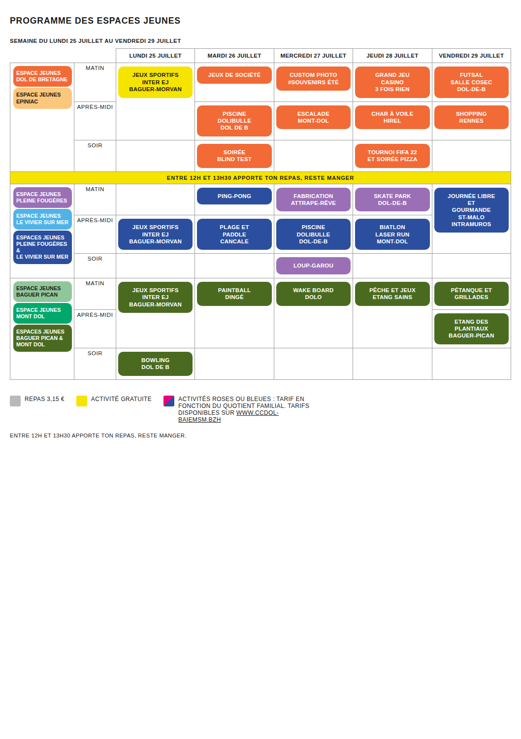Programme des Espaces Jeunes
Semaine du lundi 25 juillet au vendredi 29 juillet
| | | Lundi 25 juillet | Mardi 26 juillet | Mercredi 27 juillet | Jeudi 28 juillet | Vendredi 29 juillet |
| --- | --- | --- | --- | --- | --- | --- |
| Espace Jeunes Dol de Bretagne Espace Jeunes Epiniac | Matin | Jeux sportifs Inter EJ Baguer-Morvan | Jeux de société | Custom photo #souvenirs été | Grand jeu Casino 3 fois rien | Futsal Salle Cosec Dol-de-B |
| Après-midi | Piscine Dolibulle Dol de B | Escalade Mont-Dol | Char à voile Hirel | Shopping Rennes |
| Soir | | Soirée Blind test | | Tournoi FIFA 22 et soirée pizza | |
| Entre 12h et 13h30 apporte ton repas, reste manger |
| Espace Jeunes Pleine Fougères Espace Jeunes Le Vivier sur Mer Espaces Jeunes Pleine Fougères & Le Vivier sur Mer | Matin | | Ping-pong | Fabrication attrape-rêve | Skate park Dol-de-B | Journée libre et gourmande St-Malo Intramuros |
| Après-midi | Jeux sportifs Inter EJ Baguer-Morvan | Plage et paddle Cancale | Piscine Dolibulle Dol-de-B | Biatlon Laser run Mont-Dol |
| Soir | | | Loup-garou | | |
| Espace Jeunes Baguer Pican Espace Jeunes Mont Dol Espaces Jeunes Baguer Pican & Mont Dol | Matin | Jeux sportifs Inter EJ Baguer-Morvan | Paintball Dingé | Wake board Dolo | Pêche et jeux Etang Sains | Pétanque et grillades |
| Après-midi | Etang des Plantiaux Baguer-Pican |
| Soir | Bowling Dol de B | | | | |
Repas 3,15 €
Activité gratuite
Activités roses ou bleues : tarif en fonction du quotient familial. Tarifs disponibles sur www.ccdol-baiemsm.bzh
Entre 12h et 13h30 apporte ton repas, reste manger.